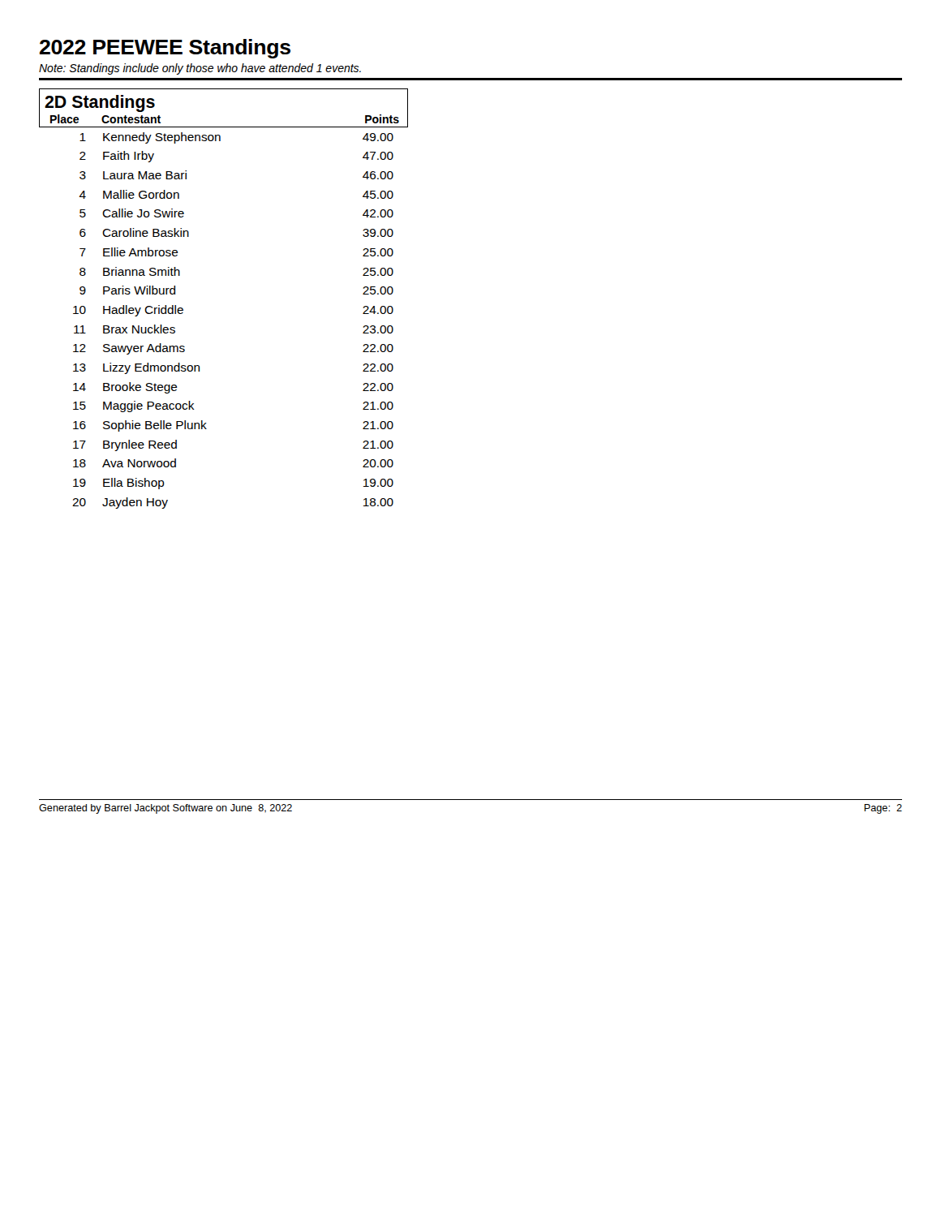2022 PEEWEE Standings
Note: Standings include only those who have attended 1 events.
2D Standings
| Place | Contestant | Points |
| --- | --- | --- |
| 1 | Kennedy Stephenson | 49.00 |
| 2 | Faith Irby | 47.00 |
| 3 | Laura Mae Bari | 46.00 |
| 4 | Mallie Gordon | 45.00 |
| 5 | Callie Jo Swire | 42.00 |
| 6 | Caroline Baskin | 39.00 |
| 7 | Ellie Ambrose | 25.00 |
| 8 | Brianna Smith | 25.00 |
| 9 | Paris Wilburd | 25.00 |
| 10 | Hadley Criddle | 24.00 |
| 11 | Brax Nuckles | 23.00 |
| 12 | Sawyer Adams | 22.00 |
| 13 | Lizzy Edmondson | 22.00 |
| 14 | Brooke Stege | 22.00 |
| 15 | Maggie Peacock | 21.00 |
| 16 | Sophie Belle Plunk | 21.00 |
| 17 | Brynlee Reed | 21.00 |
| 18 | Ava Norwood | 20.00 |
| 19 | Ella Bishop | 19.00 |
| 20 | Jayden Hoy | 18.00 |
Generated by Barrel Jackpot Software on June 8, 2022 Page: 2